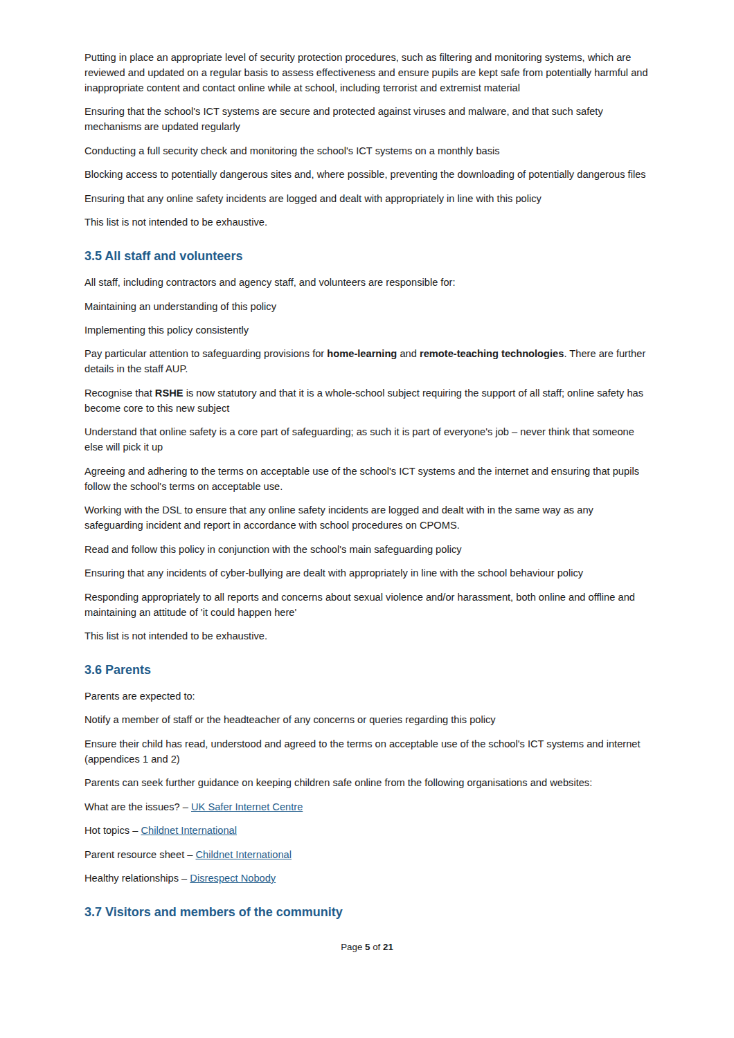Putting in place an appropriate level of security protection procedures, such as filtering and monitoring systems, which are reviewed and updated on a regular basis to assess effectiveness and ensure pupils are kept safe from potentially harmful and inappropriate content and contact online while at school, including terrorist and extremist material
Ensuring that the school's ICT systems are secure and protected against viruses and malware, and that such safety mechanisms are updated regularly
Conducting a full security check and monitoring the school's ICT systems on a monthly basis
Blocking access to potentially dangerous sites and, where possible, preventing the downloading of potentially dangerous files
Ensuring that any online safety incidents are logged and dealt with appropriately in line with this policy
This list is not intended to be exhaustive.
3.5 All staff and volunteers
All staff, including contractors and agency staff, and volunteers are responsible for:
Maintaining an understanding of this policy
Implementing this policy consistently
Pay particular attention to safeguarding provisions for home-learning and remote-teaching technologies. There are further details in the staff AUP.
Recognise that RSHE is now statutory and that it is a whole-school subject requiring the support of all staff; online safety has become core to this new subject
Understand that online safety is a core part of safeguarding; as such it is part of everyone's job – never think that someone else will pick it up
Agreeing and adhering to the terms on acceptable use of the school's ICT systems and the internet and ensuring that pupils follow the school's terms on acceptable use.
Working with the DSL to ensure that any online safety incidents are logged and dealt with in the same way as any safeguarding incident and report in accordance with school procedures on CPOMS.
Read and follow this policy in conjunction with the school's main safeguarding policy
Ensuring that any incidents of cyber-bullying are dealt with appropriately in line with the school behaviour policy
Responding appropriately to all reports and concerns about sexual violence and/or harassment, both online and offline and maintaining an attitude of 'it could happen here'
This list is not intended to be exhaustive.
3.6 Parents
Parents are expected to:
Notify a member of staff or the headteacher of any concerns or queries regarding this policy
Ensure their child has read, understood and agreed to the terms on acceptable use of the school's ICT systems and internet (appendices 1 and 2)
Parents can seek further guidance on keeping children safe online from the following organisations and websites:
What are the issues? – UK Safer Internet Centre
Hot topics – Childnet International
Parent resource sheet – Childnet International
Healthy relationships – Disrespect Nobody
3.7 Visitors and members of the community
Page 5 of 21